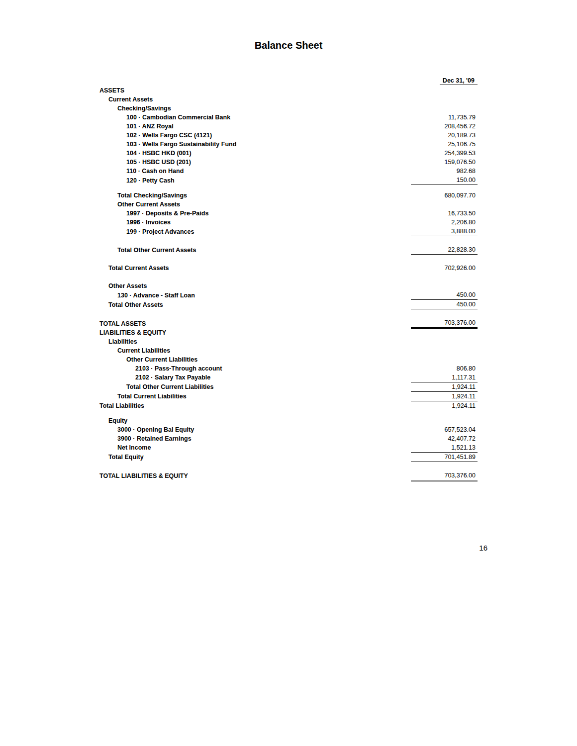Balance Sheet
| | Dec 31, '09 |
| ASSETS | |
| Current Assets | |
| Checking/Savings | |
| 100 · Cambodian Commercial Bank | 11,735.79 |
| 101 · ANZ Royal | 208,456.72 |
| 102 · Wells Fargo CSC (4121) | 20,189.73 |
| 103 · Wells Fargo Sustainability Fund | 25,106.75 |
| 104 · HSBC HKD (001) | 254,399.53 |
| 105 · HSBC USD (201) | 159,076.50 |
| 110 · Cash on Hand | 982.68 |
| 120 · Petty Cash | 150.00 |
| Total Checking/Savings | 680,097.70 |
| Other Current Assets | |
| 1997 · Deposits & Pre-Paids | 16,733.50 |
| 1996 · Invoices | 2,206.80 |
| 199 · Project Advances | 3,888.00 |
| Total Other Current Assets | 22,828.30 |
| Total Current Assets | 702,926.00 |
| Other Assets | |
| 130 · Advance - Staff Loan | 450.00 |
| Total Other Assets | 450.00 |
| TOTAL ASSETS | 703,376.00 |
| LIABILITIES & EQUITY | |
| Liabilities | |
| Current Liabilities | |
| Other Current Liabilities | |
| 2103 · Pass-Through account | 806.80 |
| 2102 · Salary Tax Payable | 1,117.31 |
| Total Other Current Liabilities | 1,924.11 |
| Total Current Liabilities | 1,924.11 |
| Total Liabilities | 1,924.11 |
| Equity | |
| 3000 · Opening Bal Equity | 657,523.04 |
| 3900 · Retained Earnings | 42,407.72 |
| Net Income | 1,521.13 |
| Total Equity | 701,451.89 |
| TOTAL LIABILITIES & EQUITY | 703,376.00 |
16